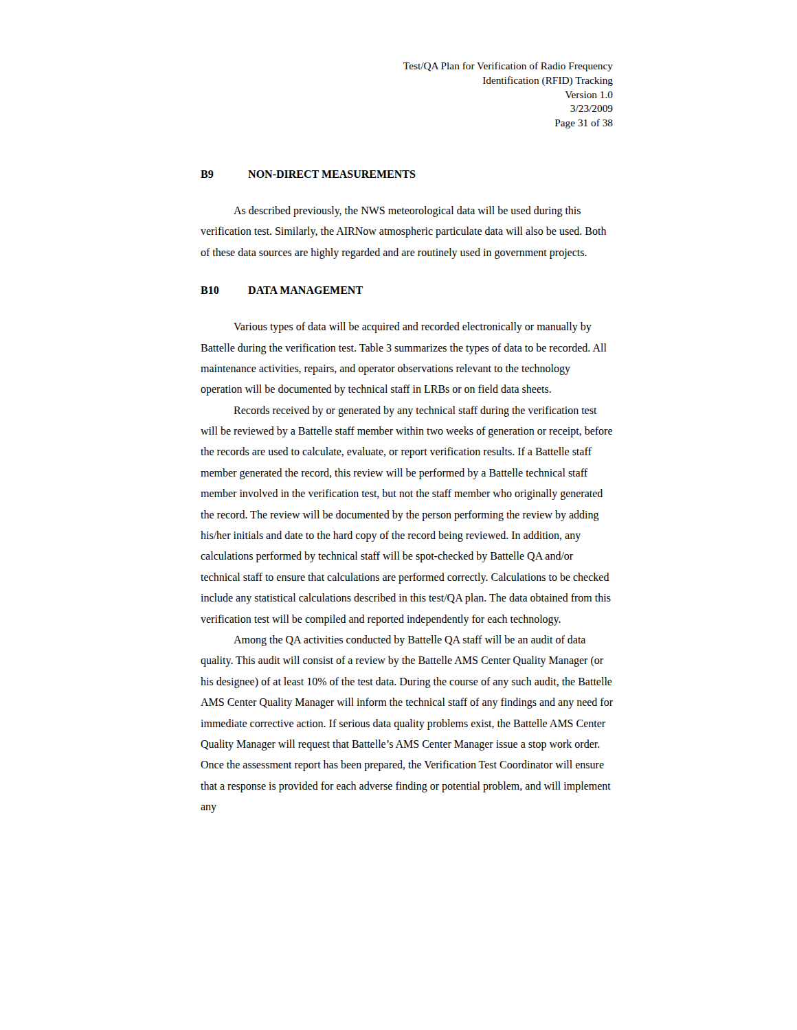Test/QA Plan for Verification of Radio Frequency
Identification (RFID) Tracking
Version 1.0
3/23/2009
Page 31 of 38
B9 NON-DIRECT MEASUREMENTS
As described previously, the NWS meteorological data will be used during this verification test. Similarly, the AIRNow atmospheric particulate data will also be used. Both of these data sources are highly regarded and are routinely used in government projects.
B10 DATA MANAGEMENT
Various types of data will be acquired and recorded electronically or manually by Battelle during the verification test. Table 3 summarizes the types of data to be recorded. All maintenance activities, repairs, and operator observations relevant to the technology operation will be documented by technical staff in LRBs or on field data sheets.
Records received by or generated by any technical staff during the verification test will be reviewed by a Battelle staff member within two weeks of generation or receipt, before the records are used to calculate, evaluate, or report verification results. If a Battelle staff member generated the record, this review will be performed by a Battelle technical staff member involved in the verification test, but not the staff member who originally generated the record. The review will be documented by the person performing the review by adding his/her initials and date to the hard copy of the record being reviewed. In addition, any calculations performed by technical staff will be spot-checked by Battelle QA and/or technical staff to ensure that calculations are performed correctly. Calculations to be checked include any statistical calculations described in this test/QA plan. The data obtained from this verification test will be compiled and reported independently for each technology.
Among the QA activities conducted by Battelle QA staff will be an audit of data quality. This audit will consist of a review by the Battelle AMS Center Quality Manager (or his designee) of at least 10% of the test data. During the course of any such audit, the Battelle AMS Center Quality Manager will inform the technical staff of any findings and any need for immediate corrective action. If serious data quality problems exist, the Battelle AMS Center Quality Manager will request that Battelle’s AMS Center Manager issue a stop work order. Once the assessment report has been prepared, the Verification Test Coordinator will ensure that a response is provided for each adverse finding or potential problem, and will implement any